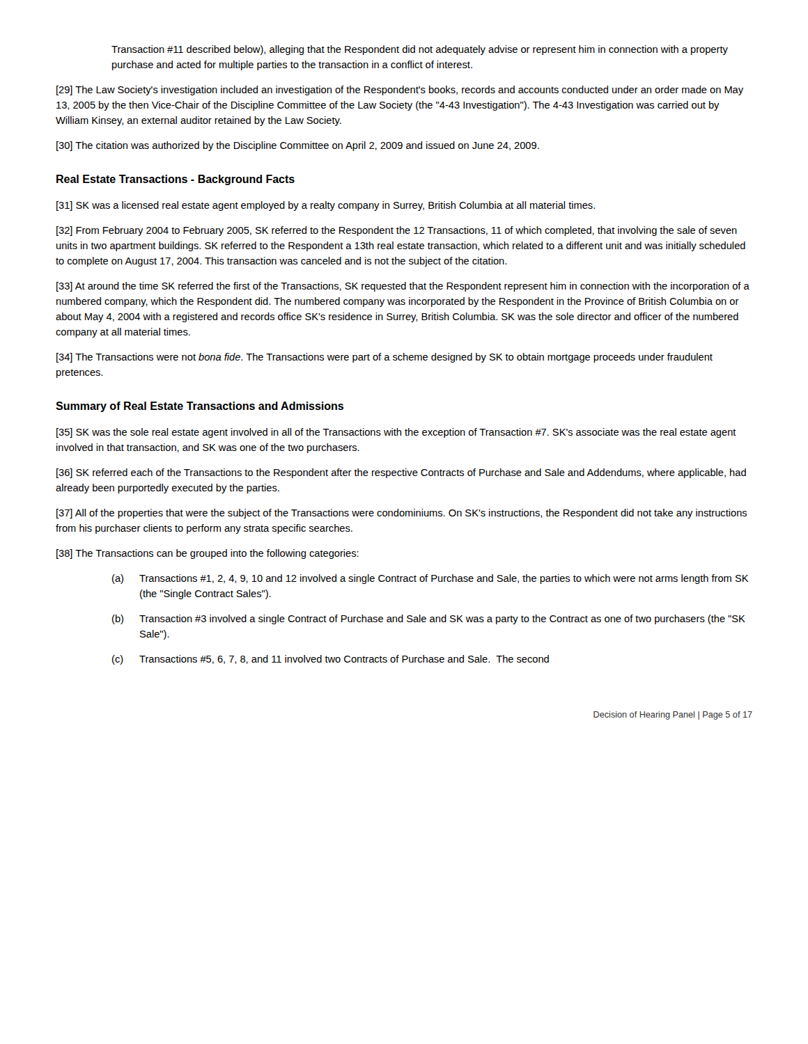Transaction #11 described below), alleging that the Respondent did not adequately advise or represent him in connection with a property purchase and acted for multiple parties to the transaction in a conflict of interest.
[29] The Law Society's investigation included an investigation of the Respondent's books, records and accounts conducted under an order made on May 13, 2005 by the then Vice-Chair of the Discipline Committee of the Law Society (the "4-43 Investigation"). The 4-43 Investigation was carried out by William Kinsey, an external auditor retained by the Law Society.
[30] The citation was authorized by the Discipline Committee on April 2, 2009 and issued on June 24, 2009.
Real Estate Transactions - Background Facts
[31] SK was a licensed real estate agent employed by a realty company in Surrey, British Columbia at all material times.
[32] From February 2004 to February 2005, SK referred to the Respondent the 12 Transactions, 11 of which completed, that involving the sale of seven units in two apartment buildings. SK referred to the Respondent a 13th real estate transaction, which related to a different unit and was initially scheduled to complete on August 17, 2004. This transaction was canceled and is not the subject of the citation.
[33] At around the time SK referred the first of the Transactions, SK requested that the Respondent represent him in connection with the incorporation of a numbered company, which the Respondent did. The numbered company was incorporated by the Respondent in the Province of British Columbia on or about May 4, 2004 with a registered and records office SK's residence in Surrey, British Columbia. SK was the sole director and officer of the numbered company at all material times.
[34] The Transactions were not bona fide. The Transactions were part of a scheme designed by SK to obtain mortgage proceeds under fraudulent pretences.
Summary of Real Estate Transactions and Admissions
[35] SK was the sole real estate agent involved in all of the Transactions with the exception of Transaction #7. SK's associate was the real estate agent involved in that transaction, and SK was one of the two purchasers.
[36] SK referred each of the Transactions to the Respondent after the respective Contracts of Purchase and Sale and Addendums, where applicable, had already been purportedly executed by the parties.
[37] All of the properties that were the subject of the Transactions were condominiums. On SK's instructions, the Respondent did not take any instructions from his purchaser clients to perform any strata specific searches.
[38] The Transactions can be grouped into the following categories:
(a) Transactions #1, 2, 4, 9, 10 and 12 involved a single Contract of Purchase and Sale, the parties to which were not arms length from SK (the "Single Contract Sales").
(b) Transaction #3 involved a single Contract of Purchase and Sale and SK was a party to the Contract as one of two purchasers (the "SK Sale").
(c) Transactions #5, 6, 7, 8, and 11 involved two Contracts of Purchase and Sale. The second
Decision of Hearing Panel | Page 5 of 17